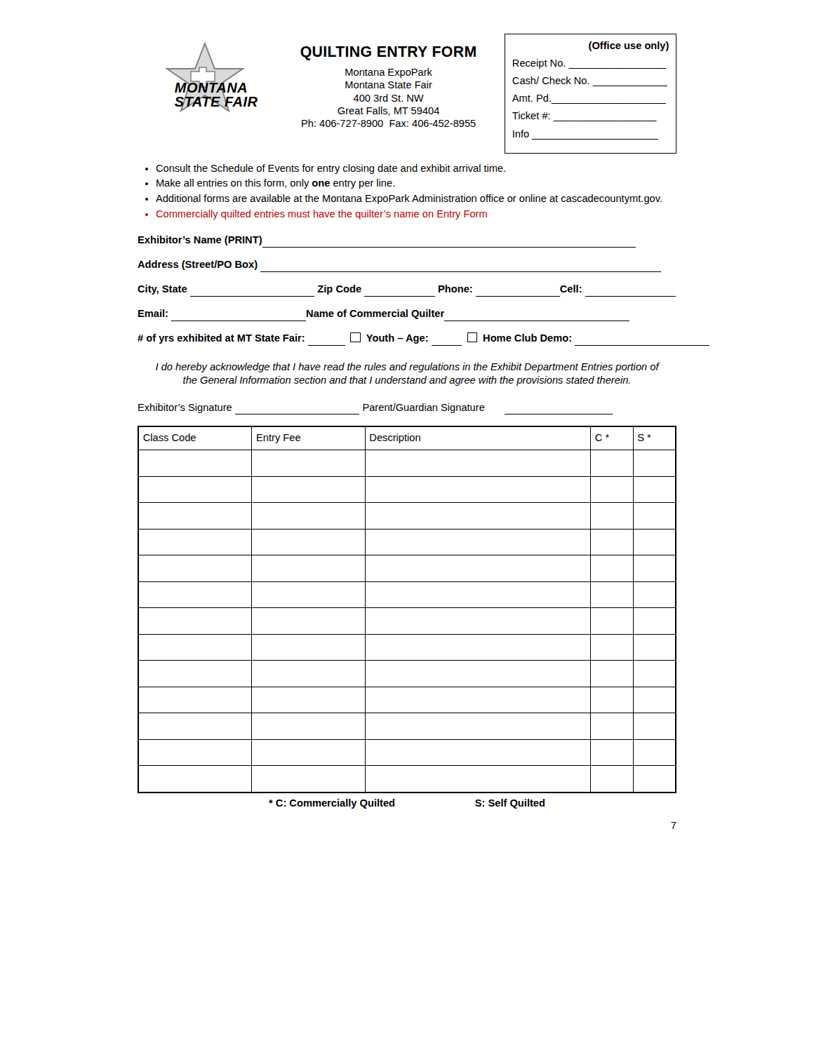MONTANA
STATE FAIR
QUILTING ENTRY FORM
Montana ExpoPark
Montana State Fair
400 3rd St. NW
Great Falls, MT 59404
Ph: 406-727-8900 Fax: 406-452-8955
(Office use only)
Receipt No. _________________
Cash/ Check No. _____________
Amt. Pd.____________________
Ticket #: __________________
Info ______________________
Consult the Schedule of Events for entry closing date and exhibit arrival time.
Make all entries on this form, only one entry per line.
Additional forms are available at the Montana ExpoPark Administration office or online at cascadecountymt.gov.
Commercially quilted entries must have the quilter’s name on Entry Form
Exhibitor’s Name (PRINT)
Address (Street/PO Box)
City, State Zip Code Phone: Cell:
Email: Name of Commercial Quilter
# of yrs exhibited at MT State Fair: Youth – Age: Home Club Demo:
I do hereby acknowledge that I have read the rules and regulations in the Exhibit Department Entries portion of the General Information section and that I understand and agree with the provisions stated therein.
Exhibitor’s Signature Parent/Guardian Signature
| Class Code | Entry Fee | Description | C * | S * |
| --- | --- | --- | --- | --- |
* C: Commercially Quilted S: Self Quilted
7